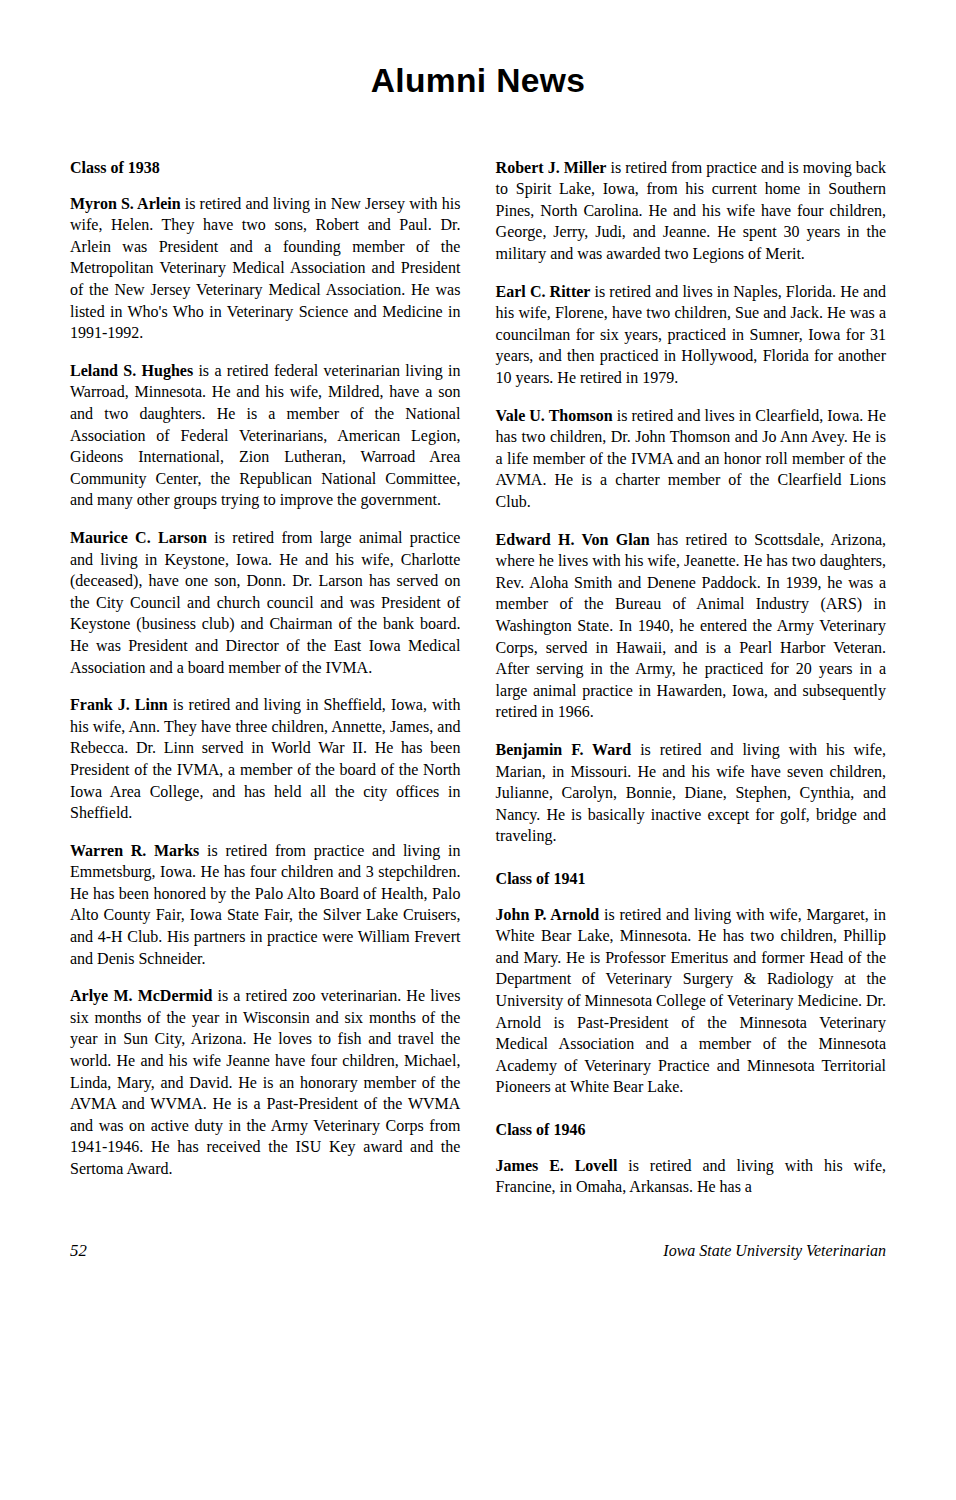Alumni News
Class of 1938
Myron S. Arlein is retired and living in New Jersey with his wife, Helen. They have two sons, Robert and Paul. Dr. Arlein was President and a founding member of the Metropolitan Veterinary Medical Association and President of the New Jersey Veterinary Medical Association. He was listed in Who's Who in Veterinary Science and Medicine in 1991-1992.
Leland S. Hughes is a retired federal veterinarian living in Warroad, Minnesota. He and his wife, Mildred, have a son and two daughters. He is a member of the National Association of Federal Veterinarians, American Legion, Gideons International, Zion Lutheran, Warroad Area Community Center, the Republican National Committee, and many other groups trying to improve the government.
Maurice C. Larson is retired from large animal practice and living in Keystone, Iowa. He and his wife, Charlotte (deceased), have one son, Donn. Dr. Larson has served on the City Council and church council and was President of Keystone (business club) and Chairman of the bank board. He was President and Director of the East Iowa Medical Association and a board member of the IVMA.
Frank J. Linn is retired and living in Sheffield, Iowa, with his wife, Ann. They have three children, Annette, James, and Rebecca. Dr. Linn served in World War II. He has been President of the IVMA, a member of the board of the North Iowa Area College, and has held all the city offices in Sheffield.
Warren R. Marks is retired from practice and living in Emmetsburg, Iowa. He has four children and 3 stepchildren. He has been honored by the Palo Alto Board of Health, Palo Alto County Fair, Iowa State Fair, the Silver Lake Cruisers, and 4-H Club. His partners in practice were William Frevert and Denis Schneider.
Arlye M. McDermid is a retired zoo veterinarian. He lives six months of the year in Wisconsin and six months of the year in Sun City, Arizona. He loves to fish and travel the world. He and his wife Jeanne have four children, Michael, Linda, Mary, and David. He is an honorary member of the AVMA and WVMA. He is a Past-President of the WVMA and was on active duty in the Army Veterinary Corps from 1941-1946. He has received the ISU Key award and the Sertoma Award.
Robert J. Miller is retired from practice and is moving back to Spirit Lake, Iowa, from his current home in Southern Pines, North Carolina. He and his wife have four children, George, Jerry, Judi, and Jeanne. He spent 30 years in the military and was awarded two Legions of Merit.
Earl C. Ritter is retired and lives in Naples, Florida. He and his wife, Florene, have two children, Sue and Jack. He was a councilman for six years, practiced in Sumner, Iowa for 31 years, and then practiced in Hollywood, Florida for another 10 years. He retired in 1979.
Vale U. Thomson is retired and lives in Clearfield, Iowa. He has two children, Dr. John Thomson and Jo Ann Avey. He is a life member of the IVMA and an honor roll member of the AVMA. He is a charter member of the Clearfield Lions Club.
Edward H. Von Glan has retired to Scottsdale, Arizona, where he lives with his wife, Jeanette. He has two daughters, Rev. Aloha Smith and Denene Paddock. In 1939, he was a member of the Bureau of Animal Industry (ARS) in Washington State. In 1940, he entered the Army Veterinary Corps, served in Hawaii, and is a Pearl Harbor Veteran. After serving in the Army, he practiced for 20 years in a large animal practice in Hawarden, Iowa, and subsequently retired in 1966.
Benjamin F. Ward is retired and living with his wife, Marian, in Missouri. He and his wife have seven children, Julianne, Carolyn, Bonnie, Diane, Stephen, Cynthia, and Nancy. He is basically inactive except for golf, bridge and traveling.
Class of 1941
John P. Arnold is retired and living with wife, Margaret, in White Bear Lake, Minnesota. He has two children, Phillip and Mary. He is Professor Emeritus and former Head of the Department of Veterinary Surgery & Radiology at the University of Minnesota College of Veterinary Medicine. Dr. Arnold is Past-President of the Minnesota Veterinary Medical Association and a member of the Minnesota Academy of Veterinary Practice and Minnesota Territorial Pioneers at White Bear Lake.
Class of 1946
James E. Lovell is retired and living with his wife, Francine, in Omaha, Arkansas. He has a
52 Iowa State University Veterinarian